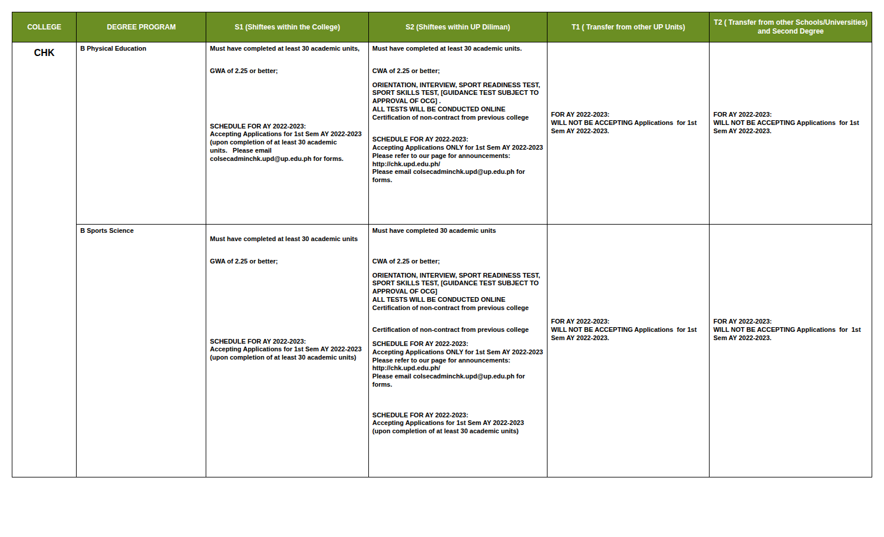| COLLEGE | DEGREE PROGRAM | S1 (Shiftees within the College) | S2 (Shiftees within UP Diliman) | T1 ( Transfer from other UP Units) | T2 ( Transfer from other Schools/Universities) and Second Degree |
| --- | --- | --- | --- | --- | --- |
| CHK | B Physical Education | Must have completed at least 30 academic units, GWA of 2.25 or better; SCHEDULE FOR AY 2022-2023: Accepting Applications for 1st Sem AY 2022-2023 (upon completion of at least 30 academic units. Please email colsecadminchk.upd@up.edu.ph for forms. | Must have completed at least 30 academic units. CWA of 2.25 or better; ORIENTATION, INTERVIEW, SPORT READINESS TEST, SPORT SKILLS TEST, [GUIDANCE TEST SUBJECT TO APPROVAL OF OCG] . ALL TESTS WILL BE CONDUCTED ONLINE Certification of non-contract from previous college SCHEDULE FOR AY 2022-2023: Accepting Applications ONLY for 1st Sem AY 2022-2023 Please refer to our page for announcements: http://chk.upd.edu.ph/ Please email colsecadminchk.upd@up.edu.ph for forms. | FOR AY 2022-2023: WILL NOT BE ACCEPTING Applications for 1st Sem AY 2022-2023. | FOR AY 2022-2023: WILL NOT BE ACCEPTING Applications for 1st Sem AY 2022-2023. |
| B Sports Science | Must have completed at least 30 academic units GWA of 2.25 or better; SCHEDULE FOR AY 2022-2023: Accepting Applications for 1st Sem AY 2022-2023 (upon completion of at least 30 academic units) | Must have completed 30 academic units CWA of 2.25 or better; ORIENTATION, INTERVIEW, SPORT READINESS TEST, SPORT SKILLS TEST, [GUIDANCE TEST SUBJECT TO APPROVAL OF OCG] ALL TESTS WILL BE CONDUCTED ONLINE Certification of non-contract from previous college Certification of non-contract from previous college SCHEDULE FOR AY 2022-2023: Accepting Applications ONLY for 1st Sem AY 2022-2023 Please refer to our page for announcements: http://chk.upd.edu.ph/ Please email colsecadminchk.upd@up.edu.ph for forms. SCHEDULE FOR AY 2022-2023: Accepting Applications for 1st Sem AY 2022-2023 (upon completion of at least 30 academic units) | FOR AY 2022-2023: WILL NOT BE ACCEPTING Applications for 1st Sem AY 2022-2023. | FOR AY 2022-2023: WILL NOT BE ACCEPTING Applications for 1st Sem AY 2022-2023. |